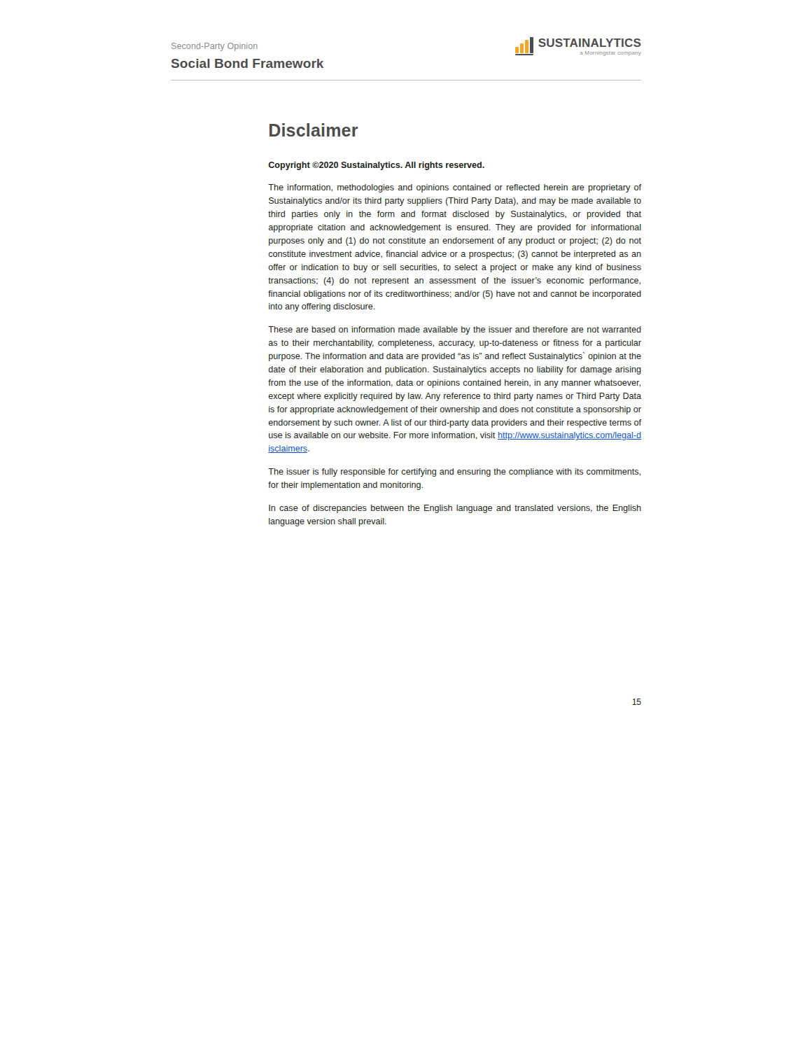Second-Party Opinion
Social Bond Framework
SUSTAINALYTICS
a Morningstar company
Disclaimer
Copyright ©2020 Sustainalytics. All rights reserved.
The information, methodologies and opinions contained or reflected herein are proprietary of Sustainalytics and/or its third party suppliers (Third Party Data), and may be made available to third parties only in the form and format disclosed by Sustainalytics, or provided that appropriate citation and acknowledgement is ensured. They are provided for informational purposes only and (1) do not constitute an endorsement of any product or project; (2) do not constitute investment advice, financial advice or a prospectus; (3) cannot be interpreted as an offer or indication to buy or sell securities, to select a project or make any kind of business transactions; (4) do not represent an assessment of the issuer’s economic performance, financial obligations nor of its creditworthiness; and/or (5) have not and cannot be incorporated into any offering disclosure.
These are based on information made available by the issuer and therefore are not warranted as to their merchantability, completeness, accuracy, up-to-dateness or fitness for a particular purpose. The information and data are provided “as is” and reflect Sustainalytics` opinion at the date of their elaboration and publication. Sustainalytics accepts no liability for damage arising from the use of the information, data or opinions contained herein, in any manner whatsoever, except where explicitly required by law. Any reference to third party names or Third Party Data is for appropriate acknowledgement of their ownership and does not constitute a sponsorship or endorsement by such owner. A list of our third-party data providers and their respective terms of use is available on our website. For more information, visit http://www.sustainalytics.com/legal-disclaimers.
The issuer is fully responsible for certifying and ensuring the compliance with its commitments, for their implementation and monitoring.
In case of discrepancies between the English language and translated versions, the English language version shall prevail.
15